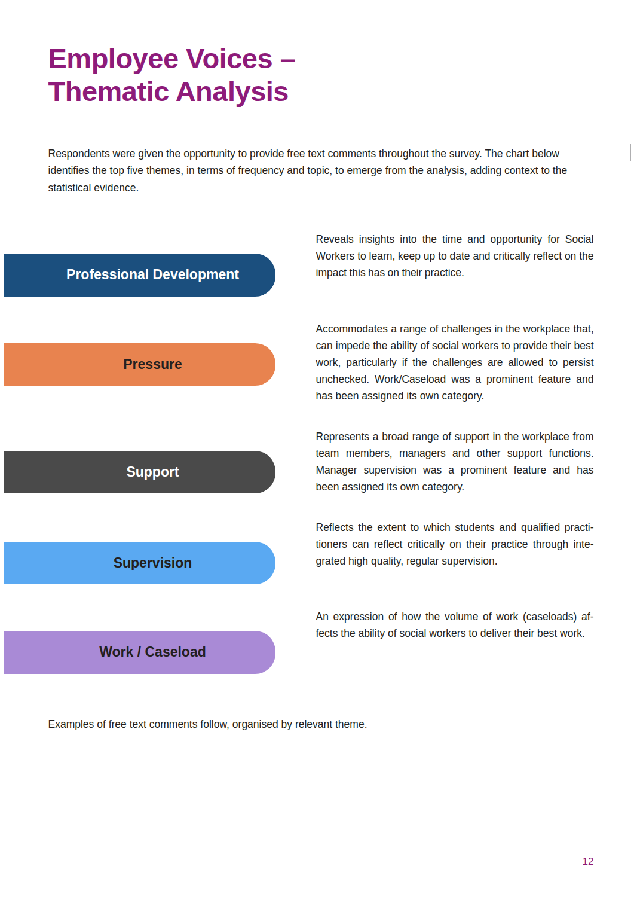Employee Voices –
Thematic Analysis
Respondents were given the opportunity to provide free text comments throughout the survey. The chart below identifies the top five themes, in terms of frequency and topic, to emerge from the analysis, adding context to the statistical evidence.
Professional Development
Reveals insights into the time and opportunity for Social Workers to learn, keep up to date and critically reflect on the impact this has on their practice.
Pressure
Accommodates a range of challenges in the workplace that, can impede the ability of social workers to provide their best work, particularly if the challenges are allowed to persist unchecked. Work/Caseload was a prominent feature and has been assigned its own category.
Support
Represents a broad range of support in the workplace from team members, managers and other support functions. Manager supervision was a prominent feature and has been assigned its own category.
Supervision
Reflects the extent to which students and qualified practitioners can reflect critically on their practice through integrated high quality, regular supervision.
Work / Caseload
An expression of how the volume of work (caseloads) affects the ability of social workers to deliver their best work.
Examples of free text comments follow, organised by relevant theme.
12